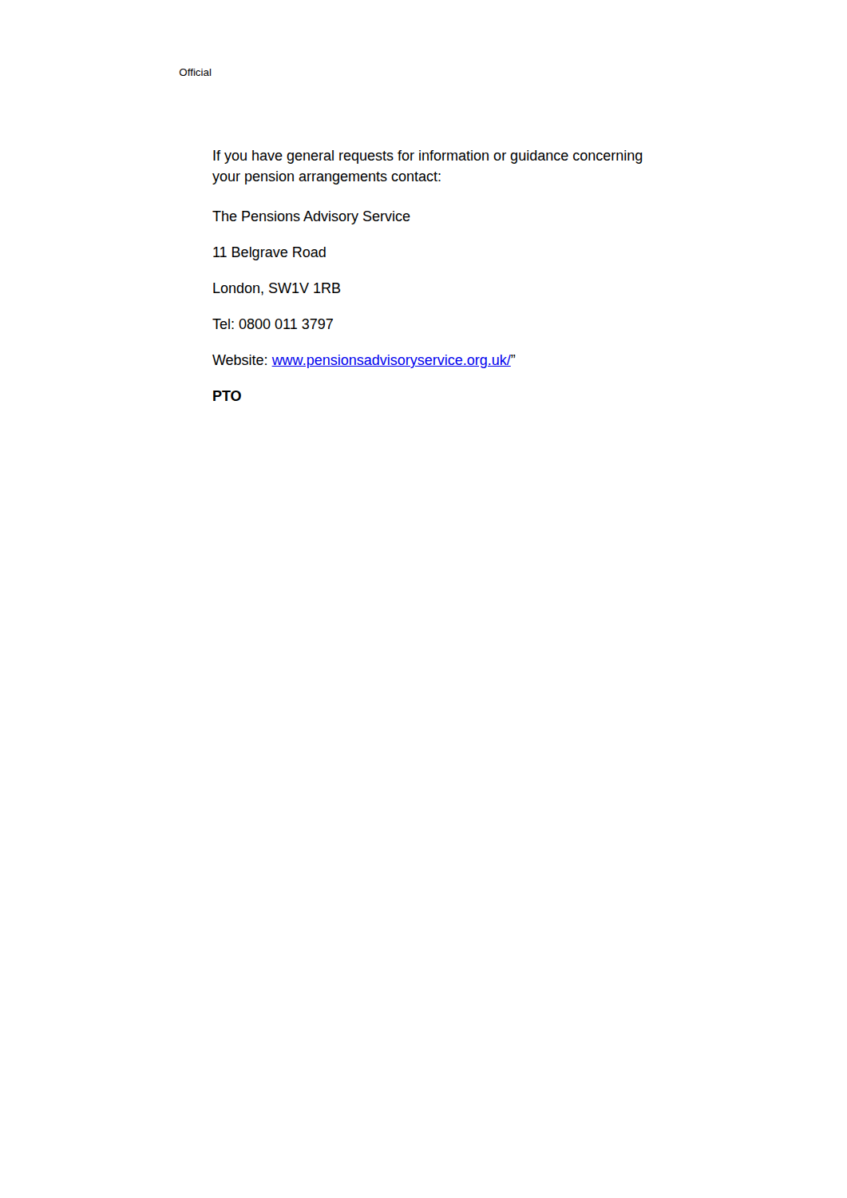Official
If you have general requests for information or guidance concerning your pension arrangements contact:
The Pensions Advisory Service
11 Belgrave Road
London, SW1V 1RB
Tel: 0800 011 3797
Website: www.pensionsadvisoryservice.org.uk/”
PTO